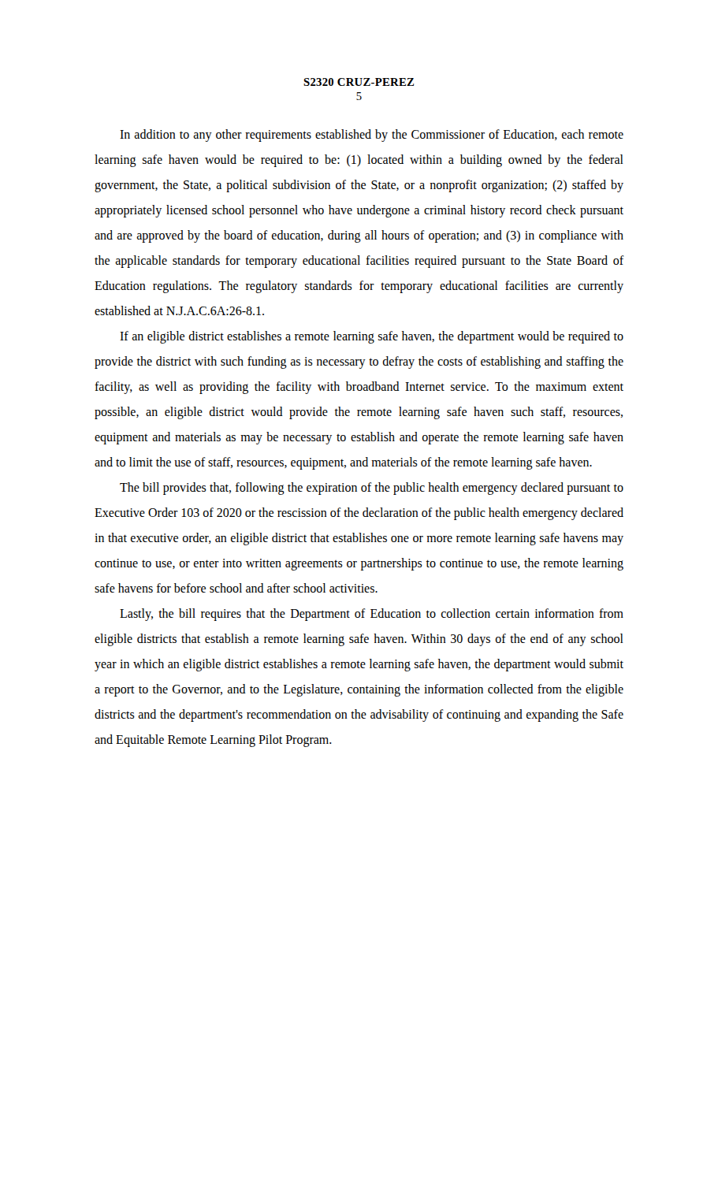S2320 CRUZ-PEREZ
5
In addition to any other requirements established by the Commissioner of Education, each remote learning safe haven would be required to be: (1) located within a building owned by the federal government, the State, a political subdivision of the State, or a nonprofit organization; (2) staffed by appropriately licensed school personnel who have undergone a criminal history record check pursuant and are approved by the board of education, during all hours of operation; and (3) in compliance with the applicable standards for temporary educational facilities required pursuant to the State Board of Education regulations. The regulatory standards for temporary educational facilities are currently established at N.J.A.C.6A:26-8.1.
If an eligible district establishes a remote learning safe haven, the department would be required to provide the district with such funding as is necessary to defray the costs of establishing and staffing the facility, as well as providing the facility with broadband Internet service. To the maximum extent possible, an eligible district would provide the remote learning safe haven such staff, resources, equipment and materials as may be necessary to establish and operate the remote learning safe haven and to limit the use of staff, resources, equipment, and materials of the remote learning safe haven.
The bill provides that, following the expiration of the public health emergency declared pursuant to Executive Order 103 of 2020 or the rescission of the declaration of the public health emergency declared in that executive order, an eligible district that establishes one or more remote learning safe havens may continue to use, or enter into written agreements or partnerships to continue to use, the remote learning safe havens for before school and after school activities.
Lastly, the bill requires that the Department of Education to collection certain information from eligible districts that establish a remote learning safe haven. Within 30 days of the end of any school year in which an eligible district establishes a remote learning safe haven, the department would submit a report to the Governor, and to the Legislature, containing the information collected from the eligible districts and the department's recommendation on the advisability of continuing and expanding the Safe and Equitable Remote Learning Pilot Program.